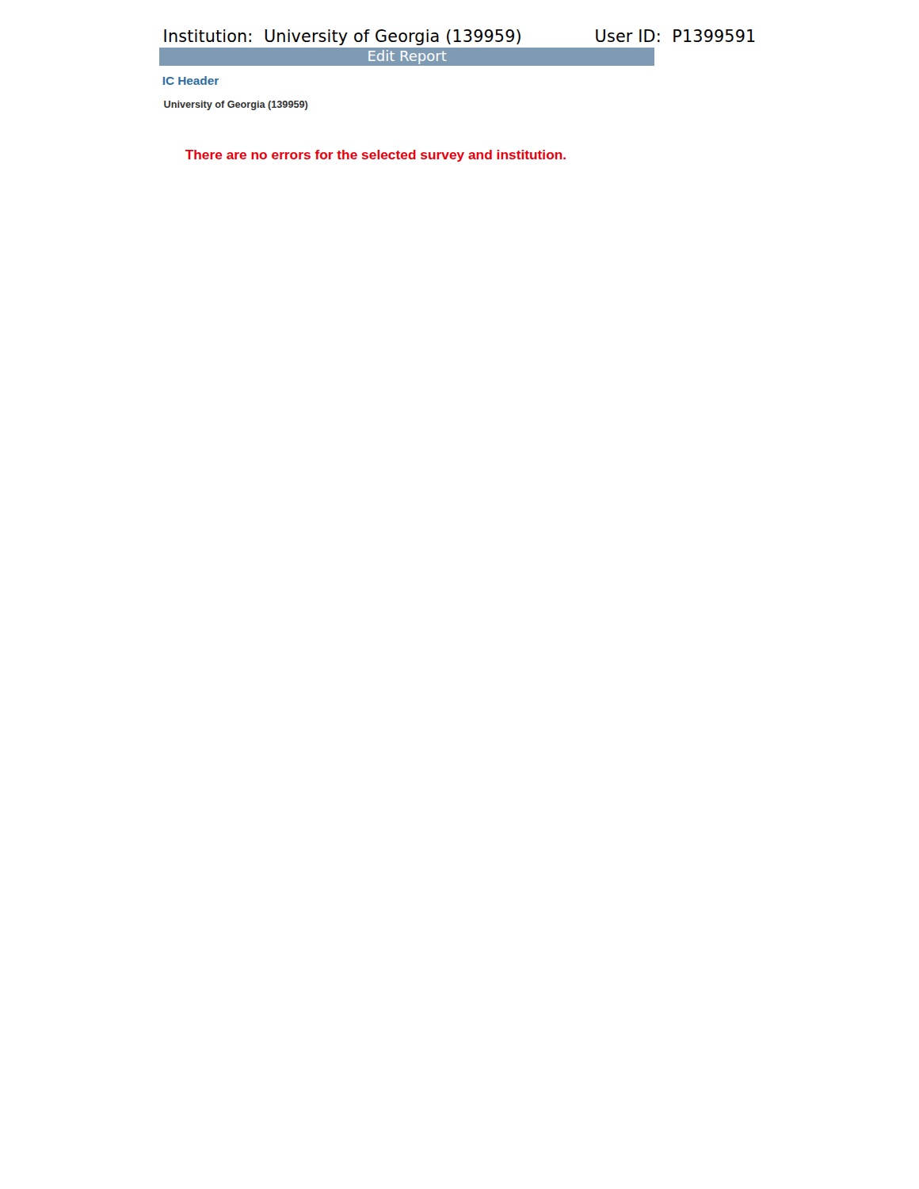Institution: University of Georgia (139959) User ID: P1399591
Edit Report
IC Header
University of Georgia (139959)
There are no errors for the selected survey and institution.